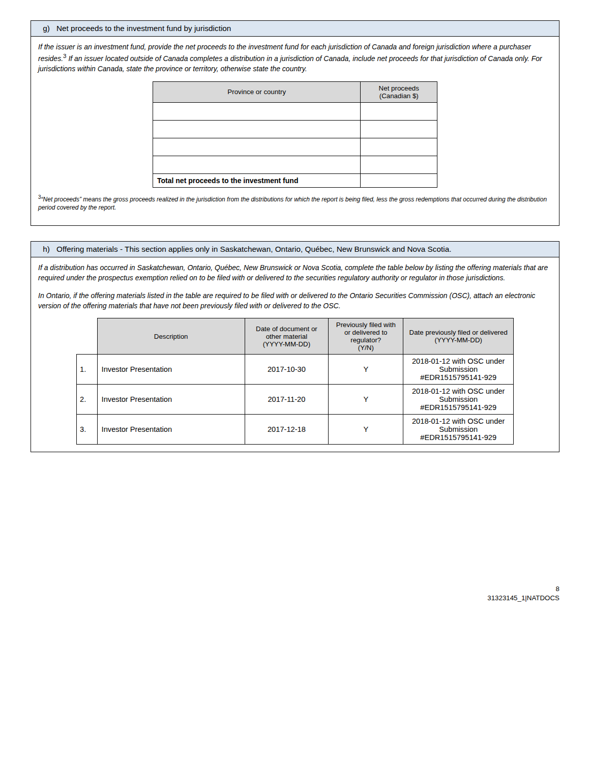g) Net proceeds to the investment fund by jurisdiction
If the issuer is an investment fund, provide the net proceeds to the investment fund for each jurisdiction of Canada and foreign jurisdiction where a purchaser resides.3 If an issuer located outside of Canada completes a distribution in a jurisdiction of Canada, include net proceeds for that jurisdiction of Canada only. For jurisdictions within Canada, state the province or territory, otherwise state the country.
| Province or country | Net proceeds (Canadian $) |
| --- | --- |
| Total net proceeds to the investment fund | |
3“Net proceeds” means the gross proceeds realized in the jurisdiction from the distributions for which the report is being filed, less the gross redemptions that occurred during the distribution period covered by the report.
h) Offering materials - This section applies only in Saskatchewan, Ontario, Québec, New Brunswick and Nova Scotia.
If a distribution has occurred in Saskatchewan, Ontario, Québec, New Brunswick or Nova Scotia, complete the table below by listing the offering materials that are required under the prospectus exemption relied on to be filed with or delivered to the securities regulatory authority or regulator in those jurisdictions.
In Ontario, if the offering materials listed in the table are required to be filed with or delivered to the Ontario Securities Commission (OSC), attach an electronic version of the offering materials that have not been previously filed with or delivered to the OSC.
| | Description | Date of document or other material (YYYY-MM-DD) | Previously filed with or delivered to regulator? (Y/N) | Date previously filed or delivered (YYYY-MM-DD) |
| --- | --- | --- | --- | --- |
| 1. | Investor Presentation | 2017-10-30 | Y | 2018-01-12 with OSC under Submission #EDR1515795141-929 |
| 2. | Investor Presentation | 2017-11-20 | Y | 2018-01-12 with OSC under Submission #EDR1515795141-929 |
| 3. | Investor Presentation | 2017-12-18 | Y | 2018-01-12 with OSC under Submission #EDR1515795141-929 |
8
31323145_1|NATDOCS